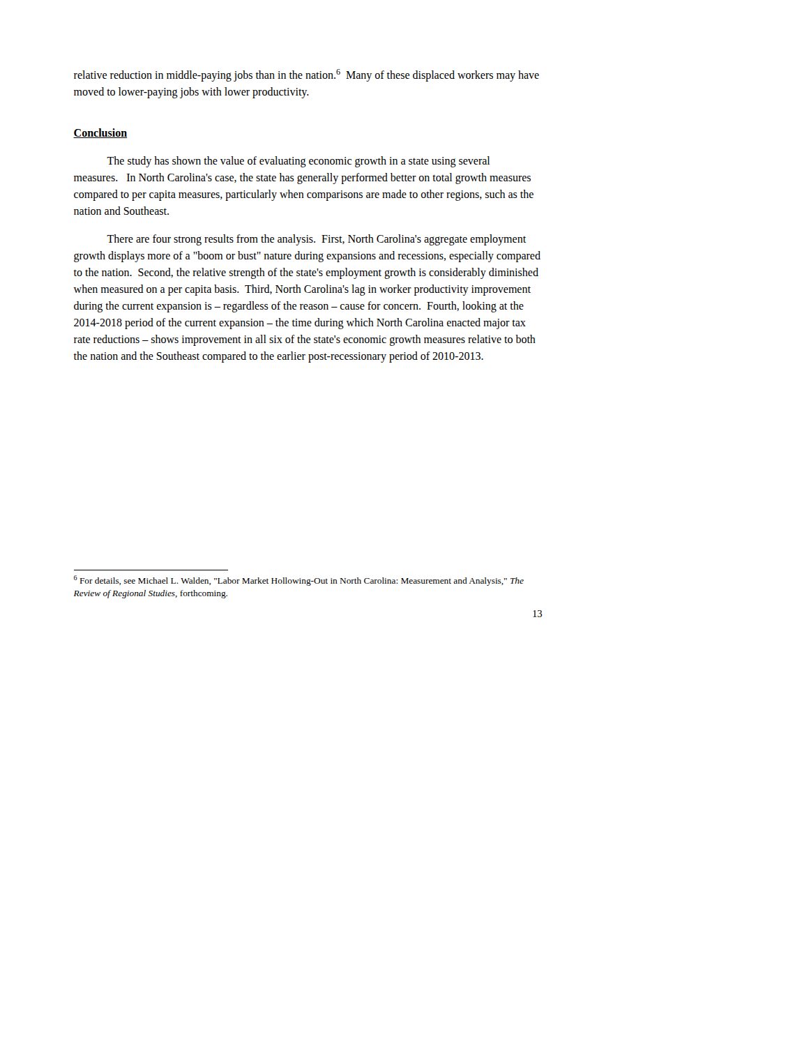relative reduction in middle-paying jobs than in the nation.6 Many of these displaced workers may have moved to lower-paying jobs with lower productivity.
Conclusion
The study has shown the value of evaluating economic growth in a state using several measures. In North Carolina's case, the state has generally performed better on total growth measures compared to per capita measures, particularly when comparisons are made to other regions, such as the nation and Southeast.
There are four strong results from the analysis. First, North Carolina's aggregate employment growth displays more of a "boom or bust" nature during expansions and recessions, especially compared to the nation. Second, the relative strength of the state's employment growth is considerably diminished when measured on a per capita basis. Third, North Carolina's lag in worker productivity improvement during the current expansion is – regardless of the reason – cause for concern. Fourth, looking at the 2014-2018 period of the current expansion – the time during which North Carolina enacted major tax rate reductions – shows improvement in all six of the state's economic growth measures relative to both the nation and the Southeast compared to the earlier post-recessionary period of 2010-2013.
6 For details, see Michael L. Walden, "Labor Market Hollowing-Out in North Carolina: Measurement and Analysis," The Review of Regional Studies, forthcoming.
13